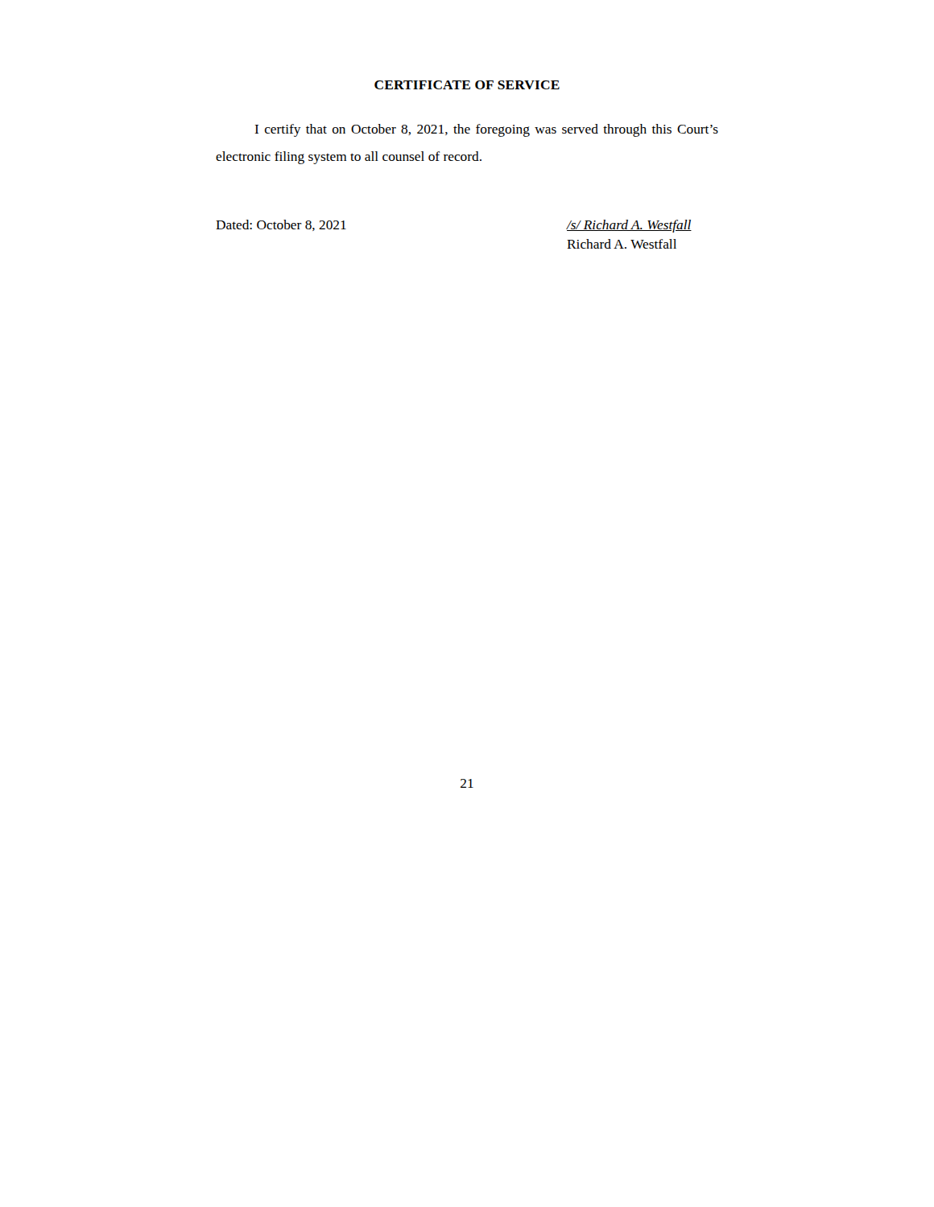CERTIFICATE OF SERVICE
I certify that on October 8, 2021, the foregoing was served through this Court’s electronic filing system to all counsel of record.
Dated: October 8, 2021
/s/ Richard A. Westfall Richard A. Westfall
21